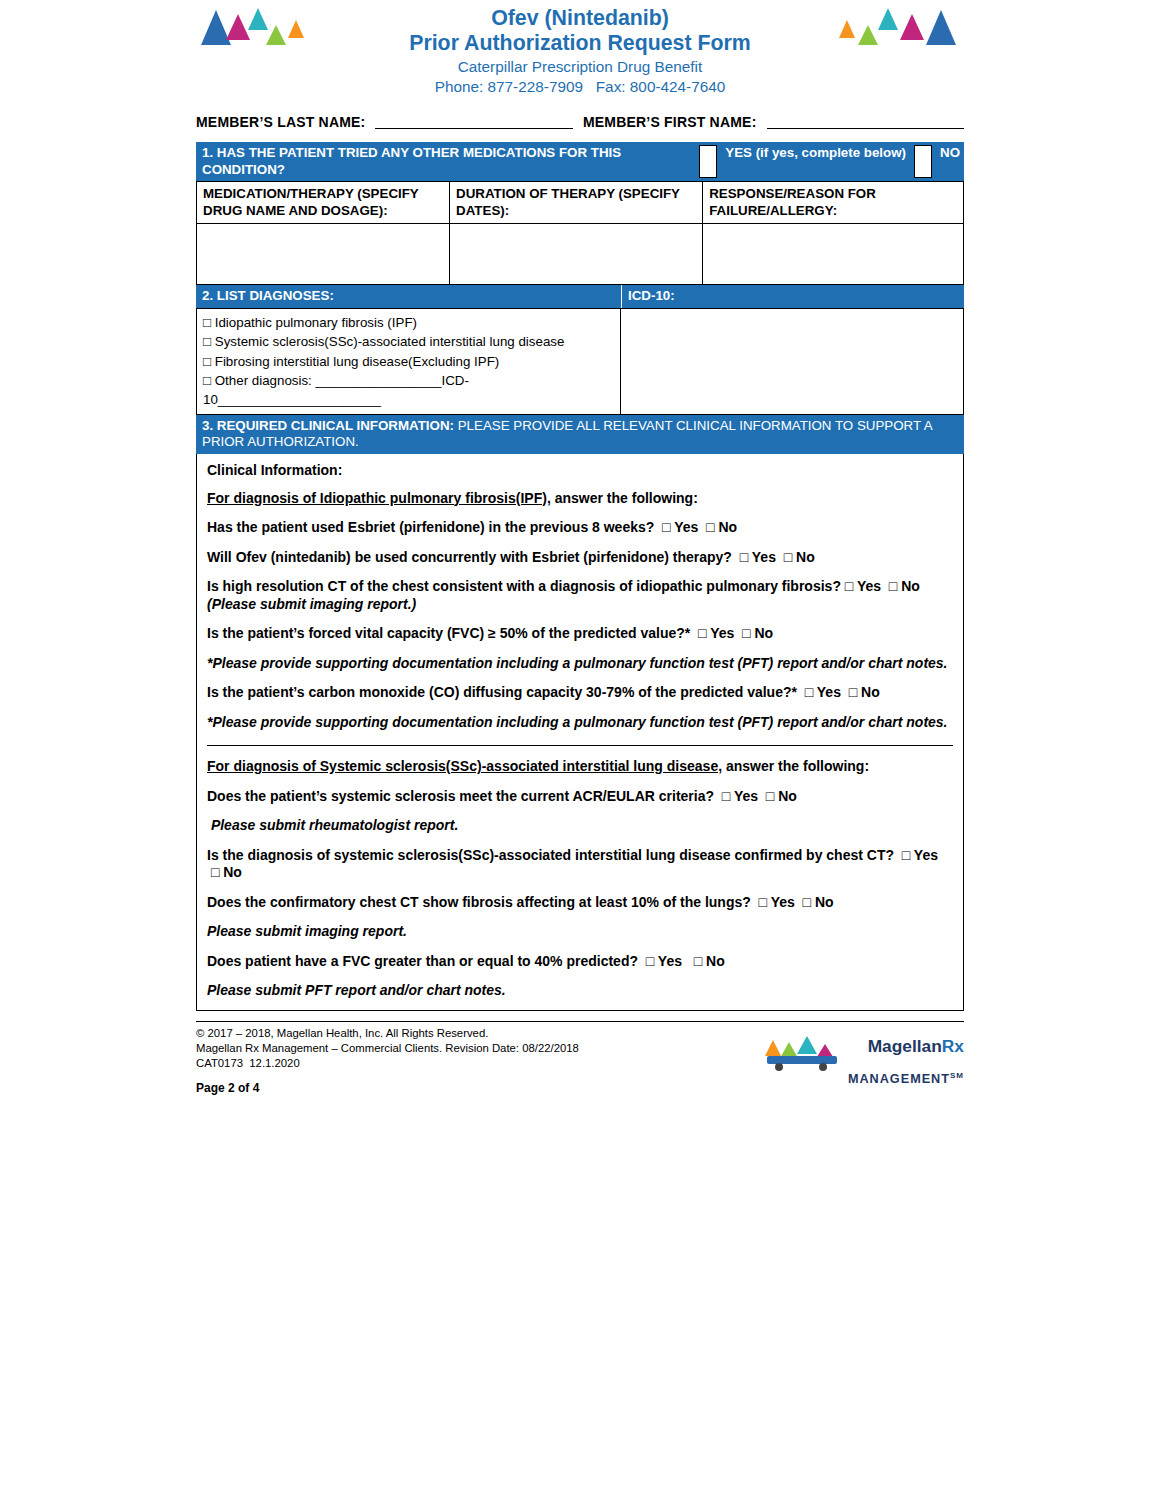Ofev (Nintedanib)
Prior Authorization Request Form
Caterpillar Prescription Drug Benefit
Phone: 877-228-7909 Fax: 800-424-7640
MEMBER’S LAST NAME: MEMBER’S FIRST NAME:
1. HAS THE PATIENT TRIED ANY OTHER MEDICATIONS FOR THIS CONDITION?
YES (if yes, complete below)
NO
| MEDICATION/THERAPY (SPECIFY DRUG NAME AND DOSAGE): | DURATION OF THERAPY (SPECIFY DATES): | RESPONSE/REASON FOR FAILURE/ALLERGY: |
2. LIST DIAGNOSES:
ICD-10:
| □ Idiopathic pulmonary fibrosis (IPF) □ Systemic sclerosis(SSc)-associated interstitial lung disease □ Fibrosing interstitial lung disease(Excluding IPF) □ Other diagnosis: _________________ICD-10______________________ | |
3. REQUIRED CLINICAL INFORMATION: PLEASE PROVIDE ALL RELEVANT CLINICAL INFORMATION TO SUPPORT A PRIOR AUTHORIZATION.
Clinical Information:
For diagnosis of Idiopathic pulmonary fibrosis(IPF), answer the following:
Has the patient used Esbriet (pirfenidone) in the previous 8 weeks? □ Yes □ No
Will Ofev (nintedanib) be used concurrently with Esbriet (pirfenidone) therapy? □ Yes □ No
Is high resolution CT of the chest consistent with a diagnosis of idiopathic pulmonary fibrosis? □ Yes □ No (Please submit imaging report.)
Is the patient’s forced vital capacity (FVC) ≥ 50% of the predicted value?* □ Yes □ No
*Please provide supporting documentation including a pulmonary function test (PFT) report and/or chart notes.
Is the patient’s carbon monoxide (CO) diffusing capacity 30-79% of the predicted value?* □ Yes □ No
*Please provide supporting documentation including a pulmonary function test (PFT) report and/or chart notes.
For diagnosis of Systemic sclerosis(SSc)-associated interstitial lung disease, answer the following:
Does the patient’s systemic sclerosis meet the current ACR/EULAR criteria? □ Yes □ No
Please submit rheumatologist report.
Is the diagnosis of systemic sclerosis(SSc)-associated interstitial lung disease confirmed by chest CT? □ Yes □ No
Does the confirmatory chest CT show fibrosis affecting at least 10% of the lungs? □ Yes □ No
Please submit imaging report.
Does patient have a FVC greater than or equal to 40% predicted? □ Yes □ No
Please submit PFT report and/or chart notes.
MagellanRx MANAGEMENTSM
© 2017 – 2018, Magellan Health, Inc. All Rights Reserved.
Magellan Rx Management – Commercial Clients. Revision Date: 08/22/2018
CAT0173 12.1.2020
Page 2 of 4